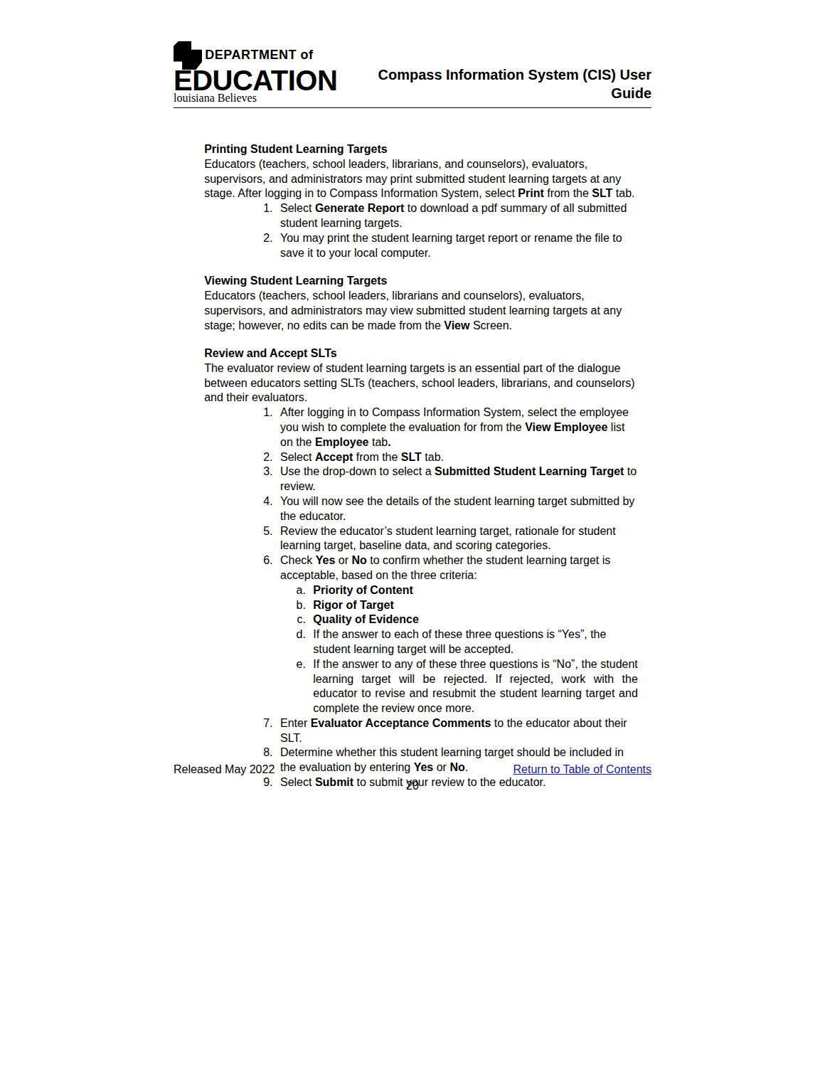DEPARTMENT of
EDUCATION
louisiana Believes
Compass Information System (CIS) User Guide
Printing Student Learning Targets
Educators (teachers, school leaders, librarians, and counselors), evaluators, supervisors, and administrators may print submitted student learning targets at any stage. After logging in to Compass Information System, select Print from the SLT tab.
Select Generate Report to download a pdf summary of all submitted student learning targets.
You may print the student learning target report or rename the file to save it to your local computer.
Viewing Student Learning Targets
Educators (teachers, school leaders, librarians and counselors), evaluators, supervisors, and administrators may view submitted student learning targets at any stage; however, no edits can be made from the View Screen.
Review and Accept SLTs
The evaluator review of student learning targets is an essential part of the dialogue between educators setting SLTs (teachers, school leaders, librarians, and counselors) and their evaluators.
After logging in to Compass Information System, select the employee you wish to complete the evaluation for from the View Employee list on the Employee tab.
Select Accept from the SLT tab.
Use the drop-down to select a Submitted Student Learning Target to review.
You will now see the details of the student learning target submitted by the educator.
Review the educator’s student learning target, rationale for student learning target, baseline data, and scoring categories.
Check Yes or No to confirm whether the student learning target is acceptable, based on the three criteria:
Priority of Content
Rigor of Target
Quality of Evidence
If the answer to each of these three questions is “Yes”, the student learning target will be accepted.
If the answer to any of these three questions is “No”, the student learning target will be rejected. If rejected, work with the educator to revise and resubmit the student learning target and complete the review once more.
Enter Evaluator Acceptance Comments to the educator about their SLT.
Determine whether this student learning target should be included in the evaluation by entering Yes or No.
Select Submit to submit your review to the educator.
Released May 2022
Return to Table of Contents
20